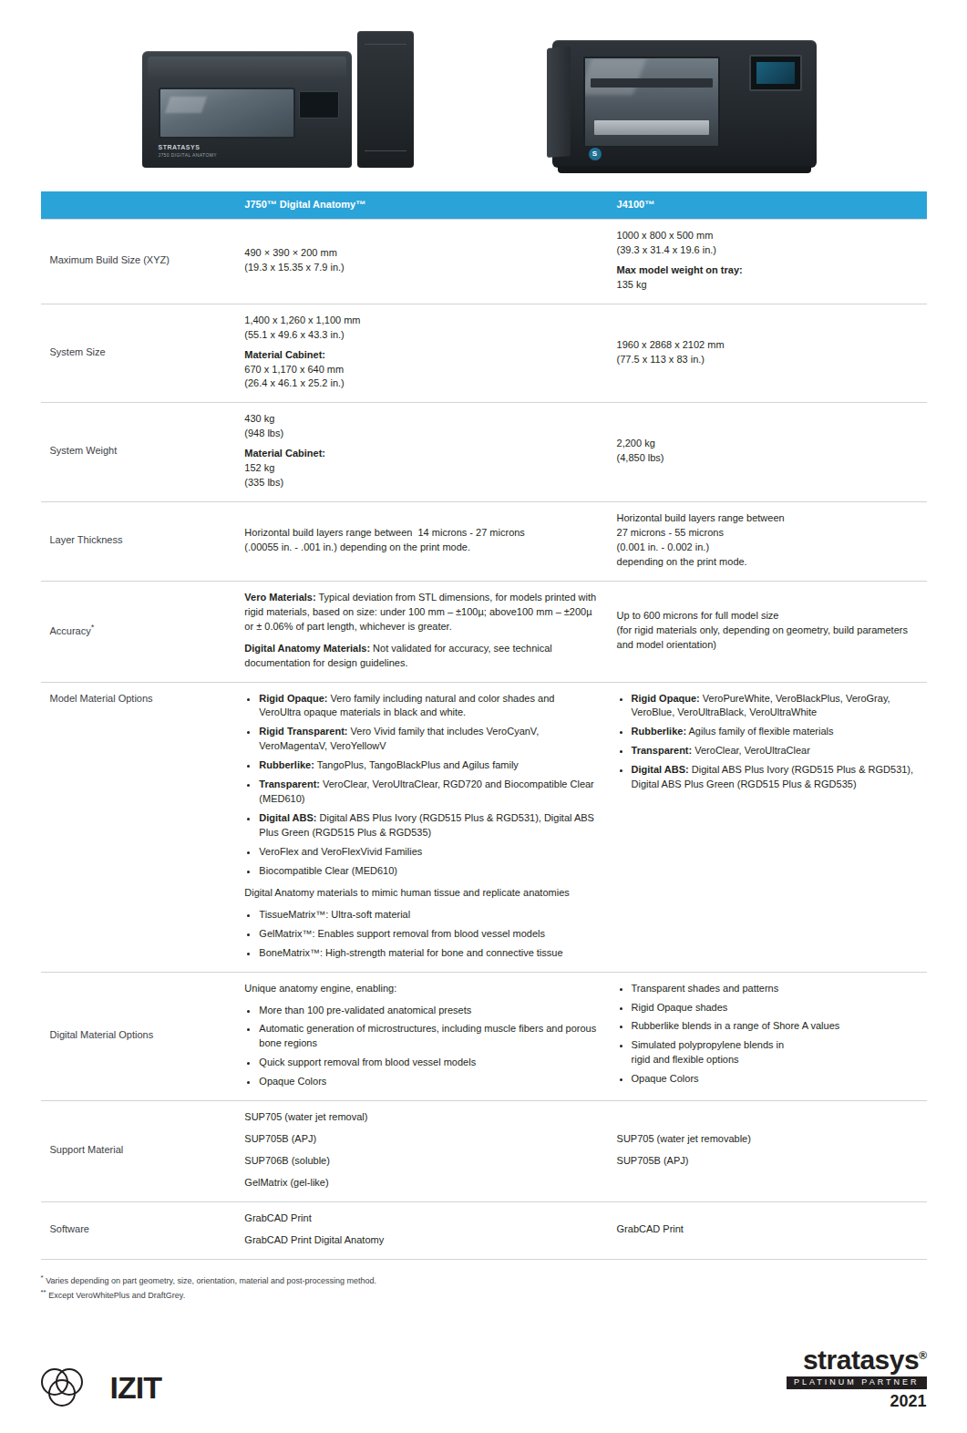STRATASYSJ750 DIGITAL ANATOMY
S
| | J750™ Digital Anatomy™ | J4100™ |
| --- | --- | --- |
| Maximum Build Size (XYZ) | 490 × 390 × 200 mm (19.3 x 15.35 x 7.9 in.) | 1000 x 800 x 500 mm (39.3 x 31.4 x 19.6 in.) Max model weight on tray: 135 kg |
| System Size | 1,400 x 1,260 x 1,100 mm (55.1 x 49.6 x 43.3 in.) Material Cabinet: 670 x 1,170 x 640 mm (26.4 x 46.1 x 25.2 in.) | 1960 x 2868 x 2102 mm (77.5 x 113 x 83 in.) |
| System Weight | 430 kg (948 lbs) Material Cabinet: 152 kg (335 lbs) | 2,200 kg (4,850 lbs) |
| Layer Thickness | Horizontal build layers range between 14 microns - 27 microns (.00055 in. - .001 in.) depending on the print mode. | Horizontal build layers range between 27 microns - 55 microns (0.001 in. - 0.002 in.) depending on the print mode. |
| Accuracy * | Vero Materials: Typical deviation from STL dimensions, for models printed with rigid materials, based on size: under 100 mm – ±100µ; above100 mm – ±200µ or ± 0.06% of part length, whichever is greater. Digital Anatomy Materials: Not validated for accuracy, see technical documentation for design guidelines. | Up to 600 microns for full model size (for rigid materials only, depending on geometry, build parameters and model orientation) |
| Model Material Options | Rigid Opaque: Vero family including natural and color shades and VeroUltra opaque materials in black and white. Rigid Transparent: Vero Vivid family that includes VeroCyanV, VeroMagentaV, VeroYellowV Rubberlike: TangoPlus, TangoBlackPlus and Agilus family Transparent: VeroClear, VeroUltraClear, RGD720 and Biocompatible Clear (MED610) Digital ABS: Digital ABS Plus Ivory (RGD515 Plus & RGD531), Digital ABS Plus Green (RGD515 Plus & RGD535) VeroFlex and VeroFlexVivid Families Biocompatible Clear (MED610) Digital Anatomy materials to mimic human tissue and replicate anatomies TissueMatrix™: Ultra-soft material GelMatrix™: Enables support removal from blood vessel models BoneMatrix™: High-strength material for bone and connective tissue | Rigid Opaque: VeroPureWhite, VeroBlackPlus, VeroGray, VeroBlue, VeroUltraBlack, VeroUltraWhite Rubberlike: Agilus family of flexible materials Transparent: VeroClear, VeroUltraClear Digital ABS: Digital ABS Plus Ivory (RGD515 Plus & RGD531), Digital ABS Plus Green (RGD515 Plus & RGD535) |
| Digital Material Options | Unique anatomy engine, enabling: More than 100 pre-validated anatomical presets Automatic generation of microstructures, including muscle fibers and porous bone regions Quick support removal from blood vessel models Opaque Colors | Transparent shades and patterns Rigid Opaque shades Rubberlike blends in a range of Shore A values Simulated polypropylene blends in rigid and flexible options Opaque Colors |
| Support Material | SUP705 (water jet removal) SUP705B (APJ) SUP706B (soluble) GelMatrix (gel-like) | SUP705 (water jet removable) SUP705B (APJ) |
| Software | GrabCAD Print GrabCAD Print Digital Anatomy | GrabCAD Print |
* Varies depending on part geometry, size, orientation, material and post-processing method.
** Except VeroWhitePlus and DraftGrey.
IZIT
stratasys®
PLATINUM PARTNER
2021